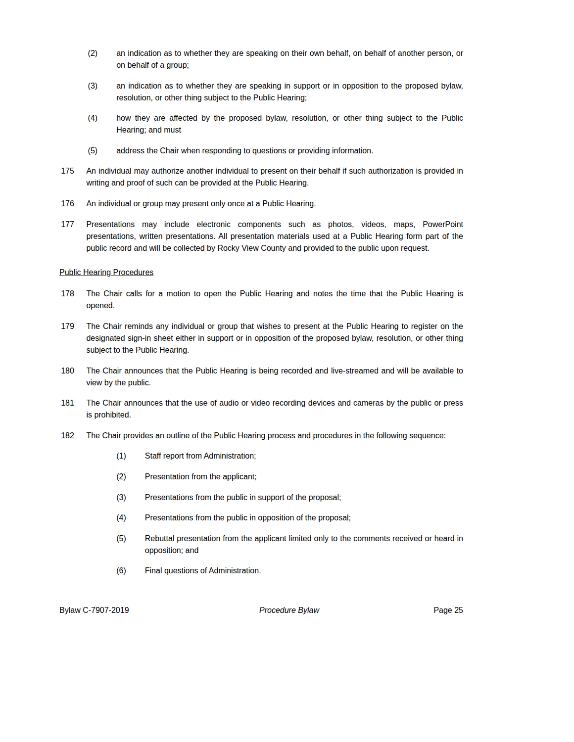(2)
an indication as to whether they are speaking on their own behalf, on behalf of another person, or on behalf of a group;
(3)
an indication as to whether they are speaking in support or in opposition to the proposed bylaw, resolution, or other thing subject to the Public Hearing;
(4)
how they are affected by the proposed bylaw, resolution, or other thing subject to the Public Hearing; and must
(5)
address the Chair when responding to questions or providing information.
175
An individual may authorize another individual to present on their behalf if such authorization is provided in writing and proof of such can be provided at the Public Hearing.
176
An individual or group may present only once at a Public Hearing.
177
Presentations may include electronic components such as photos, videos, maps, PowerPoint presentations, written presentations. All presentation materials used at a Public Hearing form part of the public record and will be collected by Rocky View County and provided to the public upon request.
Public Hearing Procedures
178
The Chair calls for a motion to open the Public Hearing and notes the time that the Public Hearing is opened.
179
The Chair reminds any individual or group that wishes to present at the Public Hearing to register on the designated sign-in sheet either in support or in opposition of the proposed bylaw, resolution, or other thing subject to the Public Hearing.
180
The Chair announces that the Public Hearing is being recorded and live-streamed and will be available to view by the public.
181
The Chair announces that the use of audio or video recording devices and cameras by the public or press is prohibited.
182
The Chair provides an outline of the Public Hearing process and procedures in the following sequence:
(1)
Staff report from Administration;
(2)
Presentation from the applicant;
(3)
Presentations from the public in support of the proposal;
(4)
Presentations from the public in opposition of the proposal;
(5)
Rebuttal presentation from the applicant limited only to the comments received or heard in opposition; and
(6)
Final questions of Administration.
Bylaw C-7907-2019
Procedure Bylaw
Page 25